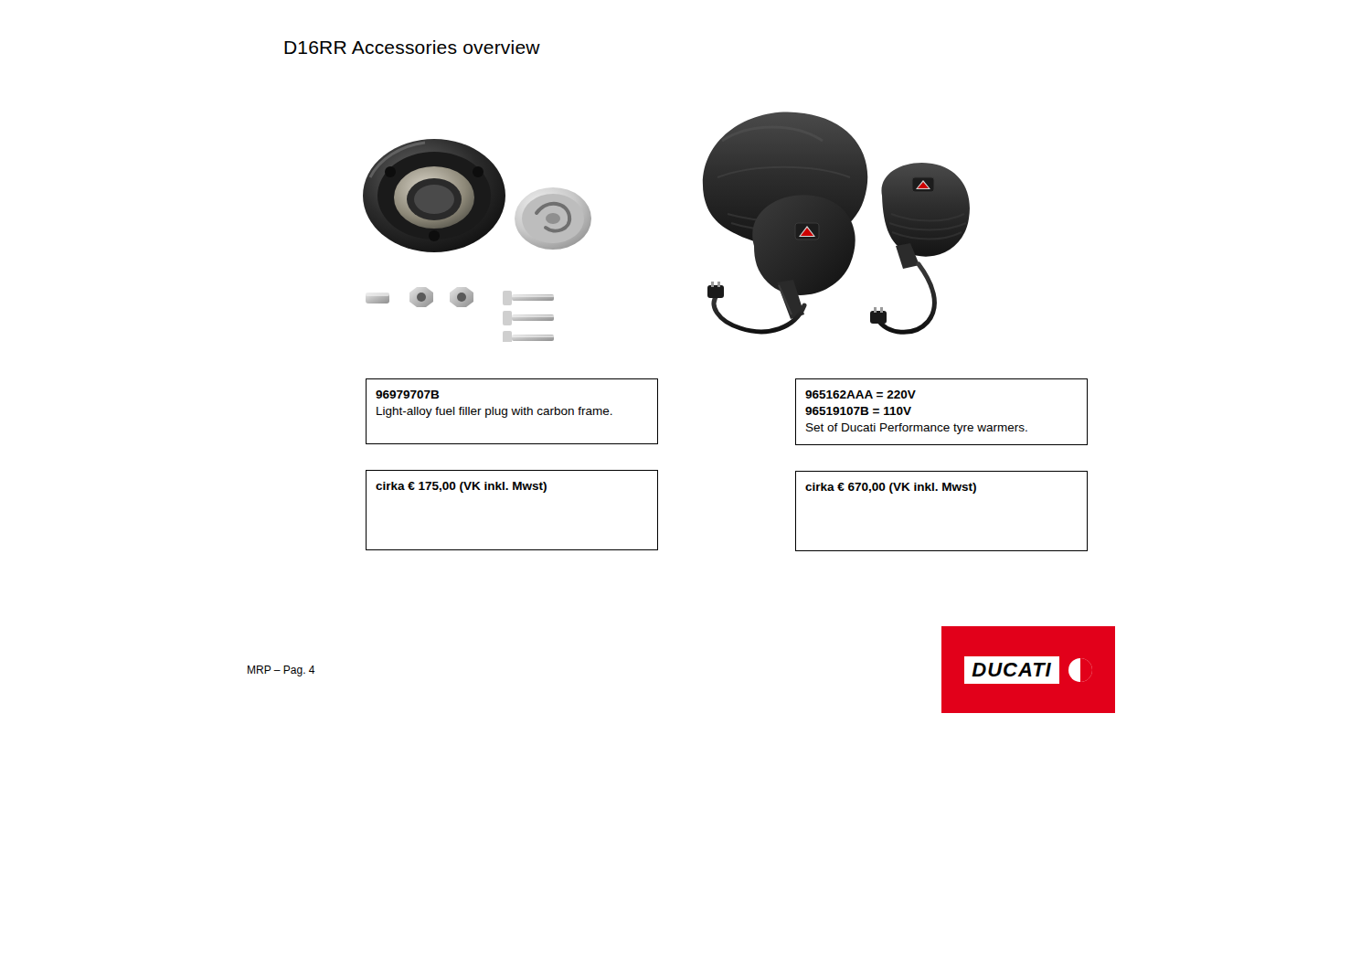D16RR Accessories overview
96979707B
Light-alloy fuel filler plug with carbon frame.
cirka € 175,00 (VK inkl. Mwst)
965162AAA = 220V
96519107B = 110V
Set of Ducati Performance tyre warmers.
cirka € 670,00 (VK inkl. Mwst)
MRP – Pag. 4
DUCATI